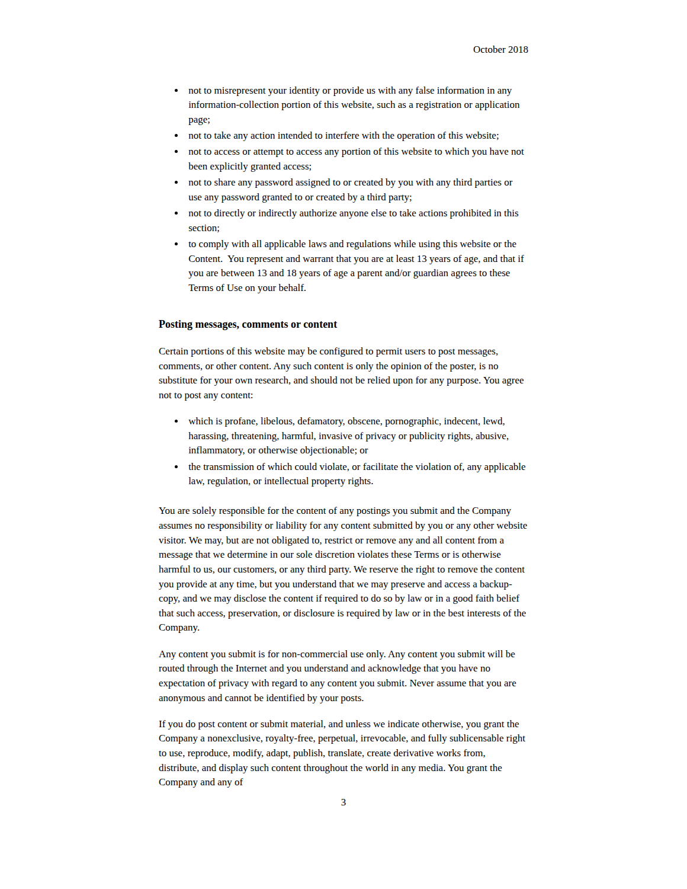October 2018
not to misrepresent your identity or provide us with any false information in any information-collection portion of this website, such as a registration or application page;
not to take any action intended to interfere with the operation of this website;
not to access or attempt to access any portion of this website to which you have not been explicitly granted access;
not to share any password assigned to or created by you with any third parties or use any password granted to or created by a third party;
not to directly or indirectly authorize anyone else to take actions prohibited in this section;
to comply with all applicable laws and regulations while using this website or the Content. You represent and warrant that you are at least 13 years of age, and that if you are between 13 and 18 years of age a parent and/or guardian agrees to these Terms of Use on your behalf.
Posting messages, comments or content
Certain portions of this website may be configured to permit users to post messages, comments, or other content. Any such content is only the opinion of the poster, is no substitute for your own research, and should not be relied upon for any purpose. You agree not to post any content:
which is profane, libelous, defamatory, obscene, pornographic, indecent, lewd, harassing, threatening, harmful, invasive of privacy or publicity rights, abusive, inflammatory, or otherwise objectionable; or
the transmission of which could violate, or facilitate the violation of, any applicable law, regulation, or intellectual property rights.
You are solely responsible for the content of any postings you submit and the Company assumes no responsibility or liability for any content submitted by you or any other website visitor. We may, but are not obligated to, restrict or remove any and all content from a message that we determine in our sole discretion violates these Terms or is otherwise harmful to us, our customers, or any third party. We reserve the right to remove the content you provide at any time, but you understand that we may preserve and access a backup-copy, and we may disclose the content if required to do so by law or in a good faith belief that such access, preservation, or disclosure is required by law or in the best interests of the Company.
Any content you submit is for non-commercial use only. Any content you submit will be routed through the Internet and you understand and acknowledge that you have no expectation of privacy with regard to any content you submit. Never assume that you are anonymous and cannot be identified by your posts.
If you do post content or submit material, and unless we indicate otherwise, you grant the Company a nonexclusive, royalty-free, perpetual, irrevocable, and fully sublicensable right to use, reproduce, modify, adapt, publish, translate, create derivative works from, distribute, and display such content throughout the world in any media. You grant the Company and any of
3